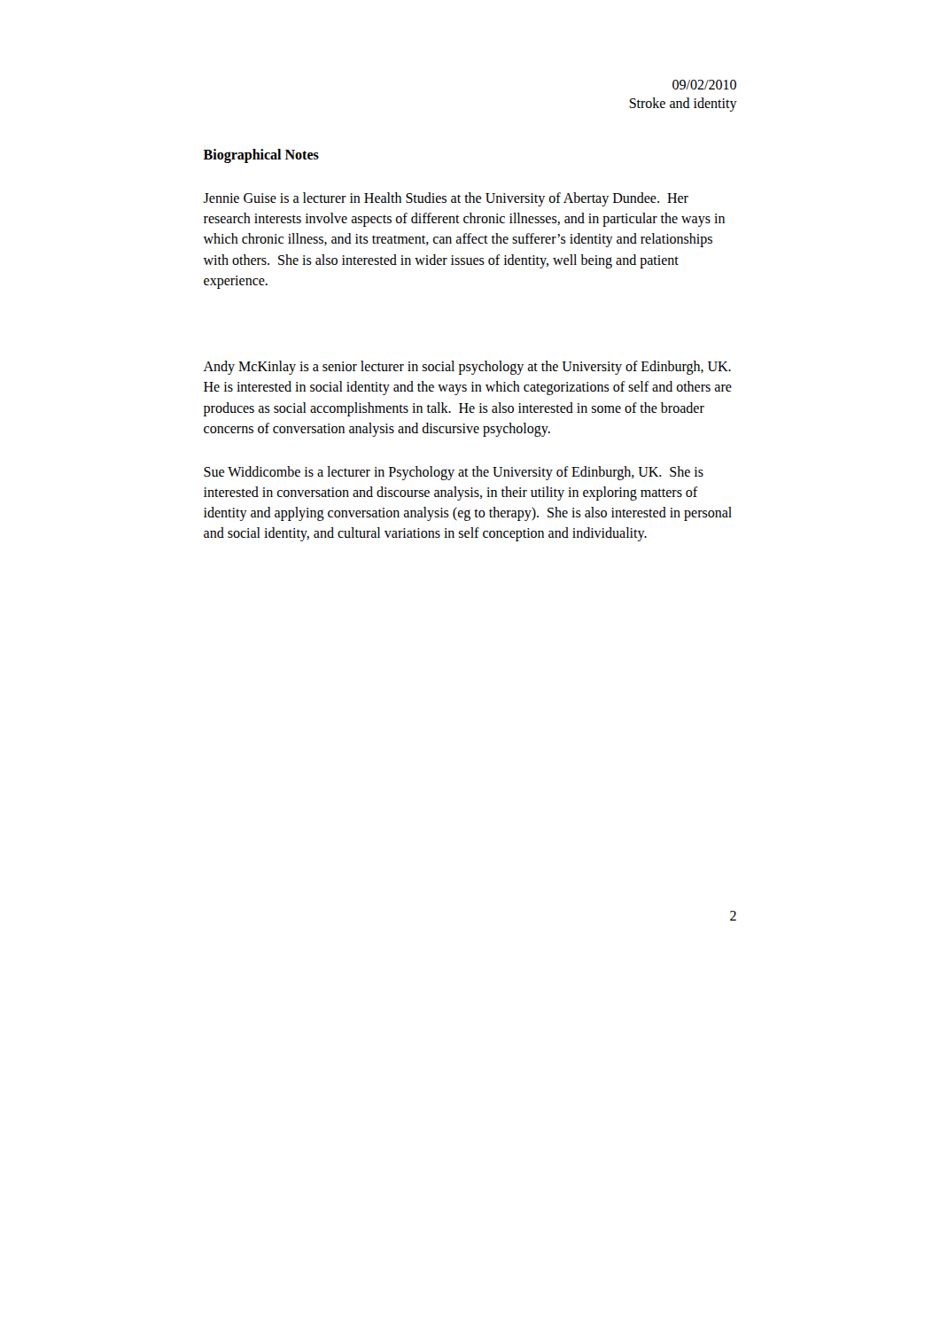09/02/2010 Stroke and identity
Biographical Notes
Jennie Guise is a lecturer in Health Studies at the University of Abertay Dundee. Her research interests involve aspects of different chronic illnesses, and in particular the ways in which chronic illness, and its treatment, can affect the sufferer’s identity and relationships with others. She is also interested in wider issues of identity, well being and patient experience.
Andy McKinlay is a senior lecturer in social psychology at the University of Edinburgh, UK. He is interested in social identity and the ways in which categorizations of self and others are produces as social accomplishments in talk. He is also interested in some of the broader concerns of conversation analysis and discursive psychology.
Sue Widdicombe is a lecturer in Psychology at the University of Edinburgh, UK. She is interested in conversation and discourse analysis, in their utility in exploring matters of identity and applying conversation analysis (eg to therapy). She is also interested in personal and social identity, and cultural variations in self conception and individuality.
2